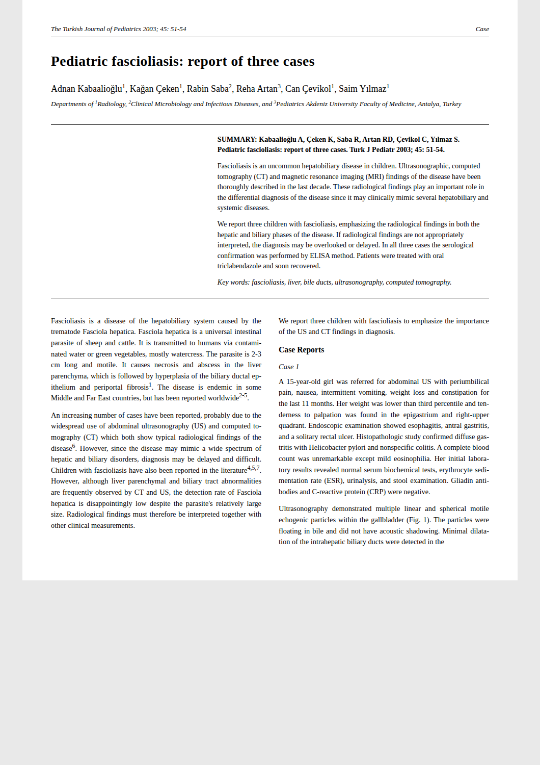The Turkish Journal of Pediatrics 2003; 45: 51-54 Case
Pediatric fascioliasis: report of three cases
Adnan Kabaalioğlu1, Kağan Çeken1, Rabin Saba2, Reha Artan3, Can Çevikol1, Saim Yılmaz1
Departments of 1Radiology, 2Clinical Microbiology and Infectious Diseases, and 3Pediatrics Akdeniz University Faculty of Medicine, Antalya, Turkey
SUMMARY: Kabaalioğlu A, Çeken K, Saba R, Artan RD, Çevikol C, Yılmaz S. Pediatric fascioliasis: report of three cases. Turk J Pediatr 2003; 45: 51-54.
Fascioliasis is an uncommon hepatobiliary disease in children. Ultrasonographic, computed tomography (CT) and magnetic resonance imaging (MRI) findings of the disease have been thoroughly described in the last decade. These radiological findings play an important role in the differential diagnosis of the disease since it may clinically mimic several hepatobiliary and systemic diseases.
We report three children with fascioliasis, emphasizing the radiological findings in both the hepatic and biliary phases of the disease. If radiological findings are not appropriately interpreted, the diagnosis may be overlooked or delayed. In all three cases the serological confirmation was performed by ELISA method. Patients were treated with oral triclabendazole and soon recovered.
Key words: fascioliasis, liver, bile ducts, ultrasonography, computed tomography.
Fascioliasis is a disease of the hepatobiliary system caused by the trematode Fasciola hepatica. Fasciola hepatica is a universal intestinal parasite of sheep and cattle. It is transmitted to humans via contaminated water or green vegetables, mostly watercress. The parasite is 2-3 cm long and motile. It causes necrosis and abscess in the liver parenchyma, which is followed by hyperplasia of the biliary ductal epithelium and periportal fibrosis1. The disease is endemic in some Middle and Far East countries, but has been reported worldwide2-5.
An increasing number of cases have been reported, probably due to the widespread use of abdominal ultrasonography (US) and computed tomography (CT) which both show typical radiological findings of the disease6. However, since the disease may mimic a wide spectrum of hepatic and biliary disorders, diagnosis may be delayed and difficult. Children with fascioliasis have also been reported in the literature4,5,7. However, although liver parenchymal and biliary tract abnormalities are frequently observed by CT and US, the detection rate of Fasciola hepatica is disappointingly low despite the parasite's relatively large size. Radiological findings must therefore be interpreted together with other clinical measurements.
We report three children with fascioliasis to emphasize the importance of the US and CT findings in diagnosis.
Case Reports
Case 1
A 15-year-old girl was referred for abdominal US with periumbilical pain, nausea, intermittent vomiting, weight loss and constipation for the last 11 months. Her weight was lower than third percentile and tenderness to palpation was found in the epigastrium and right-upper quadrant. Endoscopic examination showed esophagitis, antral gastritis, and a solitary rectal ulcer. Histopathologic study confirmed diffuse gastritis with Helicobacter pylori and nonspecific colitis. A complete blood count was unremarkable except mild eosinophilia. Her initial laboratory results revealed normal serum biochemical tests, erythrocyte sedimentation rate (ESR), urinalysis, and stool examination. Gliadin antibodies and C-reactive protein (CRP) were negative.
Ultrasonography demonstrated multiple linear and spherical motile echogenic particles within the gallbladder (Fig. 1). The particles were floating in bile and did not have acoustic shadowing. Minimal dilatation of the intrahepatic biliary ducts were detected in the